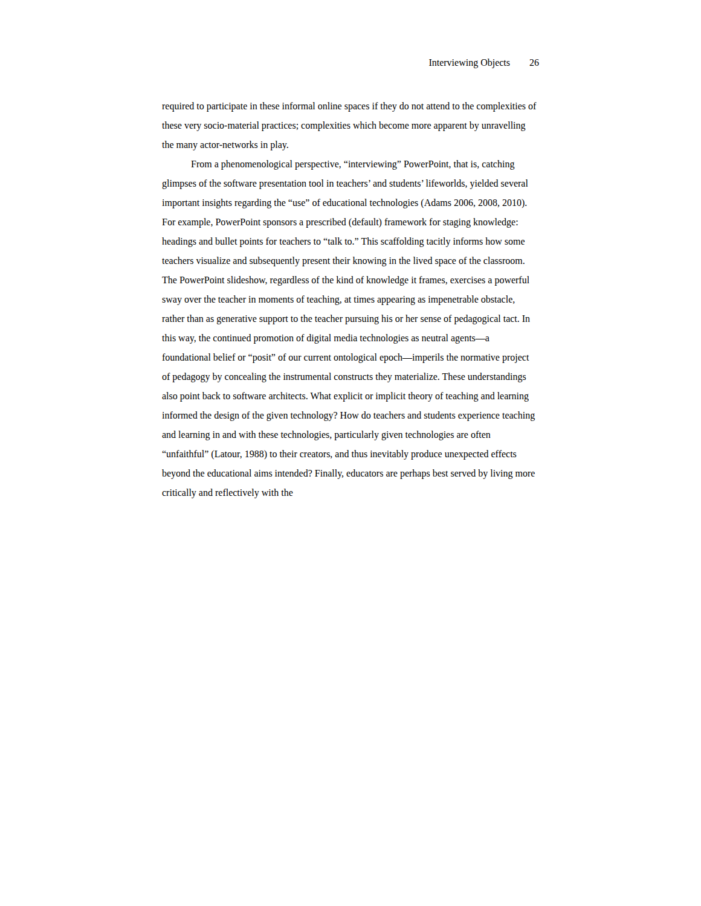Interviewing Objects 26
required to participate in these informal online spaces if they do not attend to the complexities of these very socio-material practices; complexities which become more apparent by unravelling the many actor-networks in play.
From a phenomenological perspective, “interviewing” PowerPoint, that is, catching glimpses of the software presentation tool in teachers’ and students’ lifeworlds, yielded several important insights regarding the “use” of educational technologies (Adams 2006, 2008, 2010). For example, PowerPoint sponsors a prescribed (default) framework for staging knowledge: headings and bullet points for teachers to “talk to.” This scaffolding tacitly informs how some teachers visualize and subsequently present their knowing in the lived space of the classroom. The PowerPoint slideshow, regardless of the kind of knowledge it frames, exercises a powerful sway over the teacher in moments of teaching, at times appearing as impenetrable obstacle, rather than as generative support to the teacher pursuing his or her sense of pedagogical tact. In this way, the continued promotion of digital media technologies as neutral agents—a foundational belief or “posit” of our current ontological epoch—imperils the normative project of pedagogy by concealing the instrumental constructs they materialize. These understandings also point back to software architects. What explicit or implicit theory of teaching and learning informed the design of the given technology? How do teachers and students experience teaching and learning in and with these technologies, particularly given technologies are often “unfaithful” (Latour, 1988) to their creators, and thus inevitably produce unexpected effects beyond the educational aims intended? Finally, educators are perhaps best served by living more critically and reflectively with the